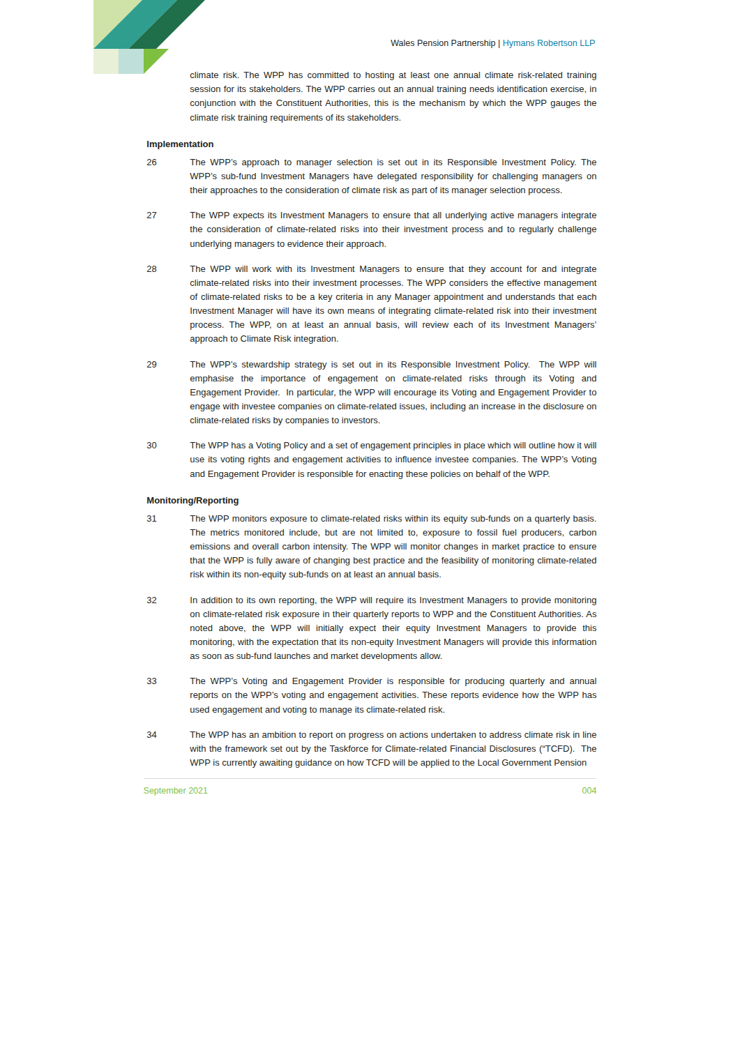Wales Pension Partnership | Hymans Robertson LLP
climate risk. The WPP has committed to hosting at least one annual climate risk-related training session for its stakeholders. The WPP carries out an annual training needs identification exercise, in conjunction with the Constituent Authorities, this is the mechanism by which the WPP gauges the climate risk training requirements of its stakeholders.
Implementation
26 The WPP’s approach to manager selection is set out in its Responsible Investment Policy. The WPP’s sub-fund Investment Managers have delegated responsibility for challenging managers on their approaches to the consideration of climate risk as part of its manager selection process.
27 The WPP expects its Investment Managers to ensure that all underlying active managers integrate the consideration of climate-related risks into their investment process and to regularly challenge underlying managers to evidence their approach.
28 The WPP will work with its Investment Managers to ensure that they account for and integrate climate-related risks into their investment processes. The WPP considers the effective management of climate-related risks to be a key criteria in any Manager appointment and understands that each Investment Manager will have its own means of integrating climate-related risk into their investment process. The WPP, on at least an annual basis, will review each of its Investment Managers’ approach to Climate Risk integration.
29 The WPP’s stewardship strategy is set out in its Responsible Investment Policy. The WPP will emphasise the importance of engagement on climate-related risks through its Voting and Engagement Provider. In particular, the WPP will encourage its Voting and Engagement Provider to engage with investee companies on climate-related issues, including an increase in the disclosure on climate-related risks by companies to investors.
30 The WPP has a Voting Policy and a set of engagement principles in place which will outline how it will use its voting rights and engagement activities to influence investee companies. The WPP’s Voting and Engagement Provider is responsible for enacting these policies on behalf of the WPP.
Monitoring/Reporting
31 The WPP monitors exposure to climate-related risks within its equity sub-funds on a quarterly basis. The metrics monitored include, but are not limited to, exposure to fossil fuel producers, carbon emissions and overall carbon intensity. The WPP will monitor changes in market practice to ensure that the WPP is fully aware of changing best practice and the feasibility of monitoring climate-related risk within its non-equity sub-funds on at least an annual basis.
32 In addition to its own reporting, the WPP will require its Investment Managers to provide monitoring on climate-related risk exposure in their quarterly reports to WPP and the Constituent Authorities. As noted above, the WPP will initially expect their equity Investment Managers to provide this monitoring, with the expectation that its non-equity Investment Managers will provide this information as soon as sub-fund launches and market developments allow.
33 The WPP’s Voting and Engagement Provider is responsible for producing quarterly and annual reports on the WPP’s voting and engagement activities. These reports evidence how the WPP has used engagement and voting to manage its climate-related risk.
34 The WPP has an ambition to report on progress on actions undertaken to address climate risk in line with the framework set out by the Taskforce for Climate-related Financial Disclosures (“TCFD). The WPP is currently awaiting guidance on how TCFD will be applied to the Local Government Pension
September 2021 004